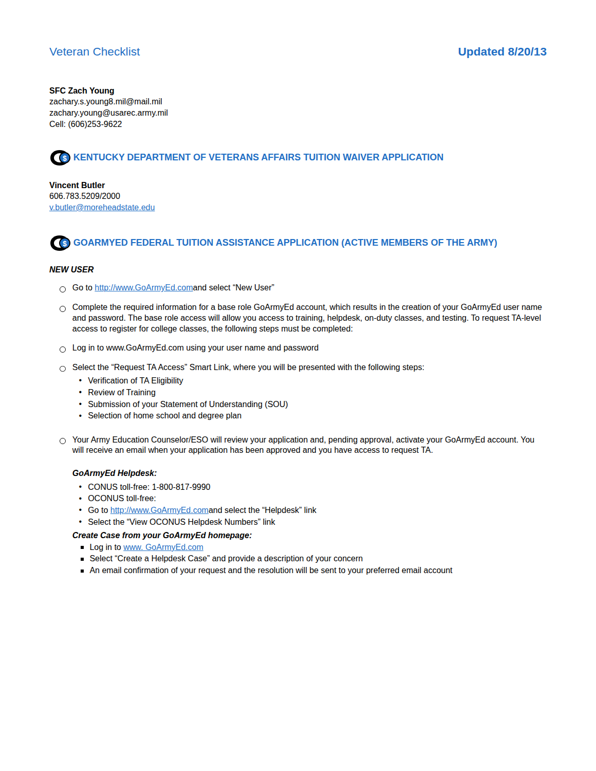Veteran Checklist Updated 8/20/13
SFC Zach Young
zachary.s.young8.mil@mail.mil
zachary.young@usarec.army.mil
Cell: (606)253-9622
$ KENTUCKY DEPARTMENT OF VETERANS AFFAIRS TUITION WAIVER APPLICATION
Vincent Butler
606.783.5209/2000
v.butler@moreheadstate.edu
$ GOARMYED FEDERAL TUITION ASSISTANCE APPLICATION (ACTIVE MEMBERS OF THE ARMY)
NEW USER
Go to http://www.GoArmyEd.comand select “New User”
Complete the required information for a base role GoArmyEd account, which results in the creation of your GoArmyEd user name and password. The base role access will allow you access to training, helpdesk, on-duty classes, and testing. To request TA-level access to register for college classes, the following steps must be completed:
Log in to www.GoArmyEd.com using your user name and password
Select the “Request TA Access” Smart Link, where you will be presented with the following steps:
Verification of TA Eligibility
Review of Training
Submission of your Statement of Understanding (SOU)
Selection of home school and degree plan
Your Army Education Counselor/ESO will review your application and, pending approval, activate your GoArmyEd account. You will receive an email when your application has been approved and you have access to request TA.
GoArmyEd Helpdesk:
CONUS toll-free: 1-800-817-9990
OCONUS toll-free:
Go to http://www.GoArmyEd.comand select the “Helpdesk” link
Select the “View OCONUS Helpdesk Numbers” link
Create Case from your GoArmyEd homepage:
Log in to www. GoArmyEd.com
Select “Create a Helpdesk Case” and provide a description of your concern
An email confirmation of your request and the resolution will be sent to your preferred email account